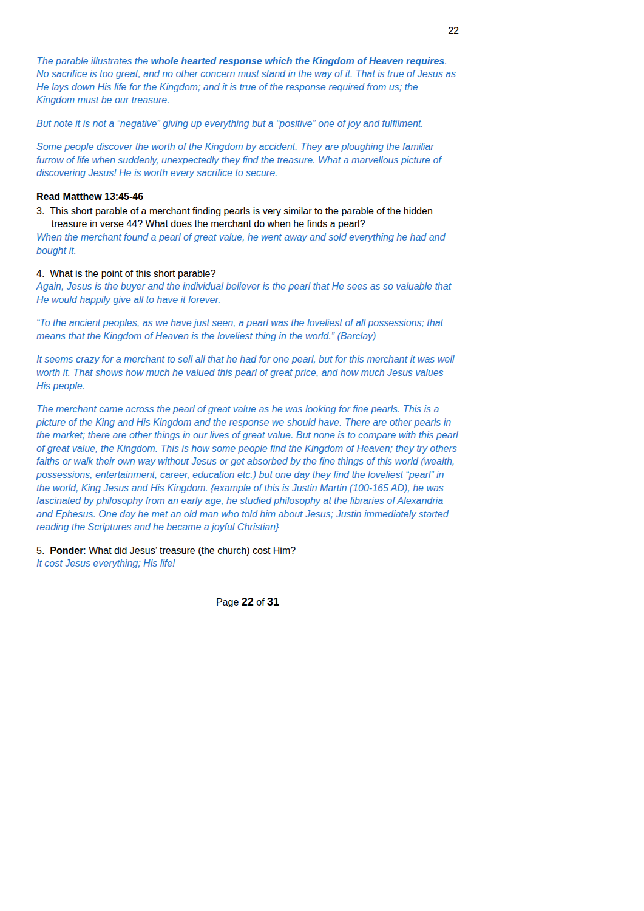22
The parable illustrates the whole hearted response which the Kingdom of Heaven requires. No sacrifice is too great, and no other concern must stand in the way of it. That is true of Jesus as He lays down His life for the Kingdom; and it is true of the response required from us; the Kingdom must be our treasure.
But note it is not a “negative” giving up everything but a “positive” one of joy and fulfilment.
Some people discover the worth of the Kingdom by accident. They are ploughing the familiar furrow of life when suddenly, unexpectedly they find the treasure. What a marvellous picture of discovering Jesus! He is worth every sacrifice to secure.
Read Matthew 13:45-46
3. This short parable of a merchant finding pearls is very similar to the parable of the hidden treasure in verse 44? What does the merchant do when he finds a pearl?
When the merchant found a pearl of great value, he went away and sold everything he had and bought it.
4. What is the point of this short parable?
Again, Jesus is the buyer and the individual believer is the pearl that He sees as so valuable that He would happily give all to have it forever.
“To the ancient peoples, as we have just seen, a pearl was the loveliest of all possessions; that means that the Kingdom of Heaven is the loveliest thing in the world.” (Barclay)
It seems crazy for a merchant to sell all that he had for one pearl, but for this merchant it was well worth it. That shows how much he valued this pearl of great price, and how much Jesus values His people.
The merchant came across the pearl of great value as he was looking for fine pearls. This is a picture of the King and His Kingdom and the response we should have. There are other pearls in the market; there are other things in our lives of great value. But none is to compare with this pearl of great value, the Kingdom. This is how some people find the Kingdom of Heaven; they try others faiths or walk their own way without Jesus or get absorbed by the fine things of this world (wealth, possessions, entertainment, career, education etc.) but one day they find the loveliest “pearl” in the world, King Jesus and His Kingdom. {example of this is Justin Martin (100-165 AD), he was fascinated by philosophy from an early age, he studied philosophy at the libraries of Alexandria and Ephesus. One day he met an old man who told him about Jesus; Justin immediately started reading the Scriptures and he became a joyful Christian}
5. Ponder: What did Jesus’ treasure (the church) cost Him?
It cost Jesus everything; His life!
Page 22 of 31